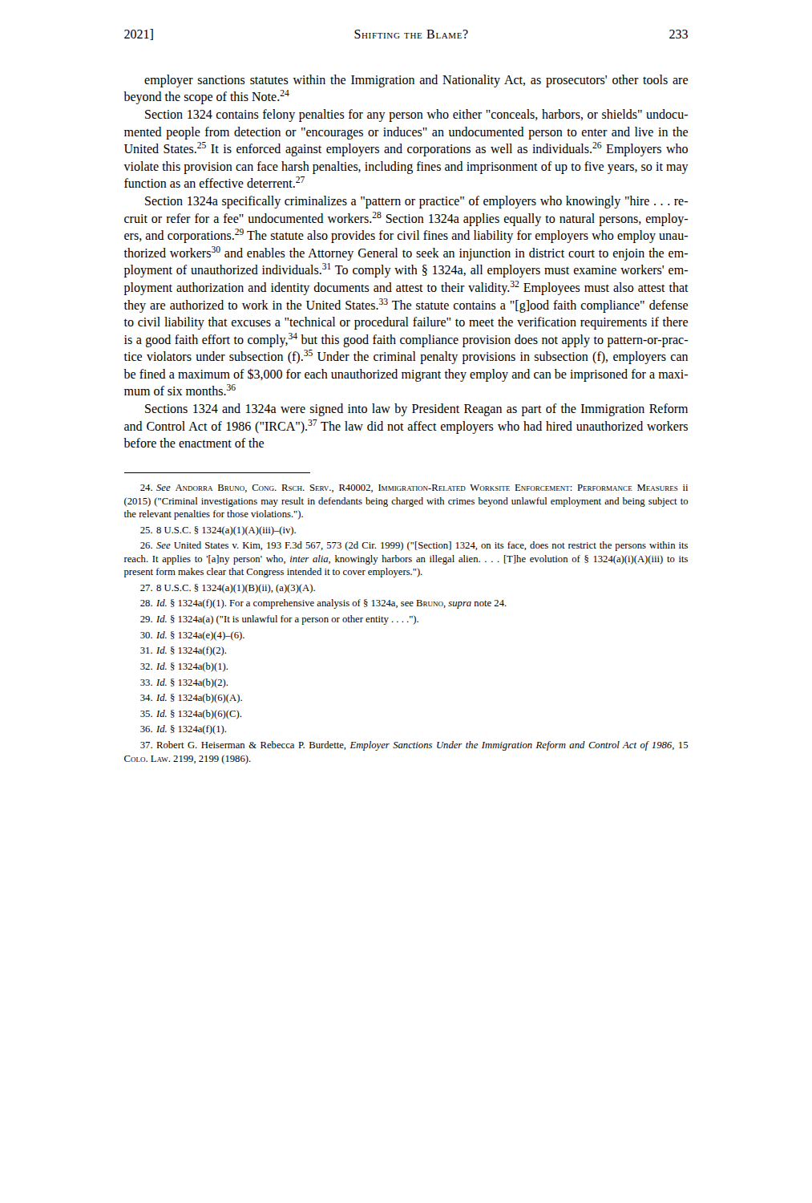2021] Shifting the Blame? 233
employer sanctions statutes within the Immigration and Nationality Act, as prosecutors' other tools are beyond the scope of this Note.24
Section 1324 contains felony penalties for any person who either "conceals, harbors, or shields" undocumented people from detection or "encourages or induces" an undocumented person to enter and live in the United States.25 It is enforced against employers and corporations as well as individuals.26 Employers who violate this provision can face harsh penalties, including fines and imprisonment of up to five years, so it may function as an effective deterrent.27
Section 1324a specifically criminalizes a "pattern or practice" of employers who knowingly "hire . . . recruit or refer for a fee" undocumented workers.28 Section 1324a applies equally to natural persons, employers, and corporations.29 The statute also provides for civil fines and liability for employers who employ unauthorized workers30 and enables the Attorney General to seek an injunction in district court to enjoin the employment of unauthorized individuals.31 To comply with § 1324a, all employers must examine workers' employment authorization and identity documents and attest to their validity.32 Employees must also attest that they are authorized to work in the United States.33 The statute contains a "[g]ood faith compliance" defense to civil liability that excuses a "technical or procedural failure" to meet the verification requirements if there is a good faith effort to comply,34 but this good faith compliance provision does not apply to pattern-or-practice violators under subsection (f).35 Under the criminal penalty provisions in subsection (f), employers can be fined a maximum of $3,000 for each unauthorized migrant they employ and can be imprisoned for a maximum of six months.36
Sections 1324 and 1324a were signed into law by President Reagan as part of the Immigration Reform and Control Act of 1986 ("IRCA").37 The law did not affect employers who had hired unauthorized workers before the enactment of the
See Andorra Bruno, Cong. Rsch. Serv., R40002, Immigration-Related Worksite Enforcement: Performance Measures ii (2015) ("Criminal investigations may result in defendants being charged with crimes beyond unlawful employment and being subject to the relevant penalties for those violations.").
8 U.S.C. § 1324(a)(1)(A)(iii)–(iv).
See United States v. Kim, 193 F.3d 567, 573 (2d Cir. 1999) ("[Section] 1324, on its face, does not restrict the persons within its reach. It applies to '[a]ny person' who, inter alia, knowingly harbors an illegal alien. . . . [T]he evolution of § 1324(a)(i)(A)(iii) to its present form makes clear that Congress intended it to cover employers.").
8 U.S.C. § 1324(a)(1)(B)(ii), (a)(3)(A).
Id. § 1324a(f)(1). For a comprehensive analysis of § 1324a, see Bruno, supra note 24.
Id. § 1324a(a) ("It is unlawful for a person or other entity . . . .").
Id. § 1324a(e)(4)–(6).
Id. § 1324a(f)(2).
Id. § 1324a(b)(1).
Id. § 1324a(b)(2).
Id. § 1324a(b)(6)(A).
Id. § 1324a(b)(6)(C).
Id. § 1324a(f)(1).
Robert G. Heiserman & Rebecca P. Burdette, Employer Sanctions Under the Immigration Reform and Control Act of 1986, 15 Colo. Law. 2199, 2199 (1986).